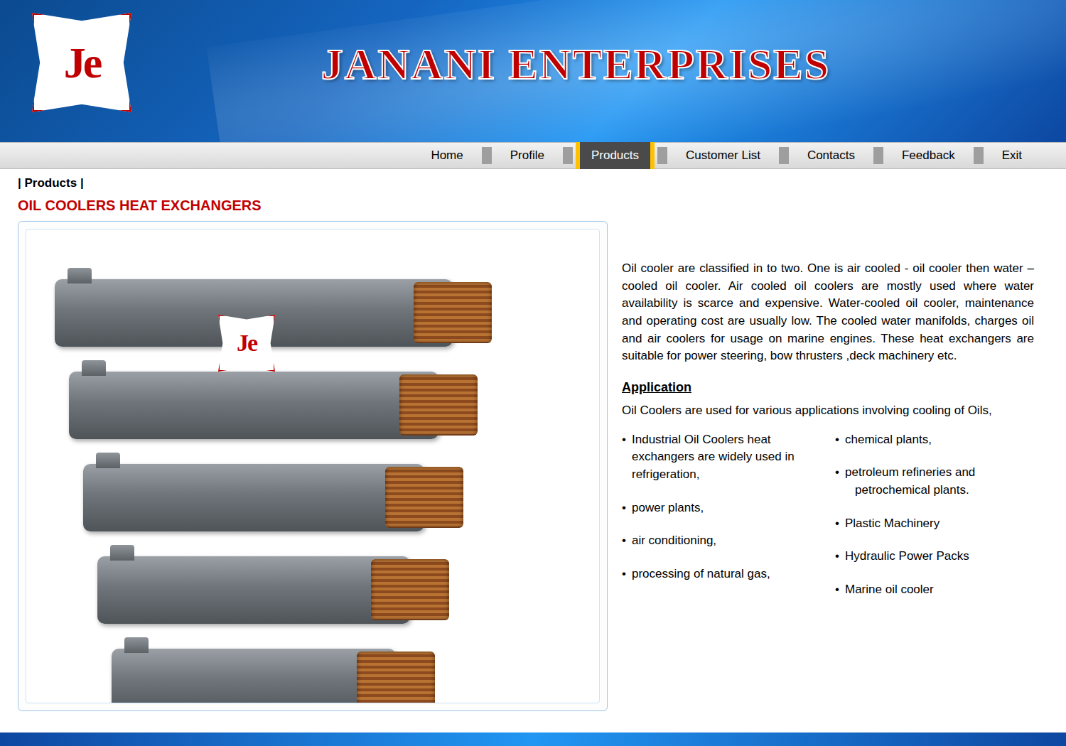Je
JANANI ENTERPRISES
Home
Profile
Products
Customer List
Contacts
Feedback
Exit
| Products |
OIL COOLERS HEAT EXCHANGERS
Je
Oil cooler are classified in to two. One is air cooled - oil cooler then water –cooled oil cooler. Air cooled oil coolers are mostly used where water availability is scarce and expensive. Water-cooled oil cooler, maintenance and operating cost are usually low. The cooled water manifolds, charges oil and air coolers for usage on marine engines. These heat exchangers are suitable for power steering, bow thrusters ,deck machinery etc.
Application
Oil Coolers are used for various applications involving cooling of Oils,
Industrial Oil Coolers heat exchangers are widely used in refrigeration,
power plants,
air conditioning,
processing of natural gas,
chemical plants,
petroleum refineries andpetrochemical plants.
Plastic Machinery
Hydraulic Power Packs
Marine oil cooler